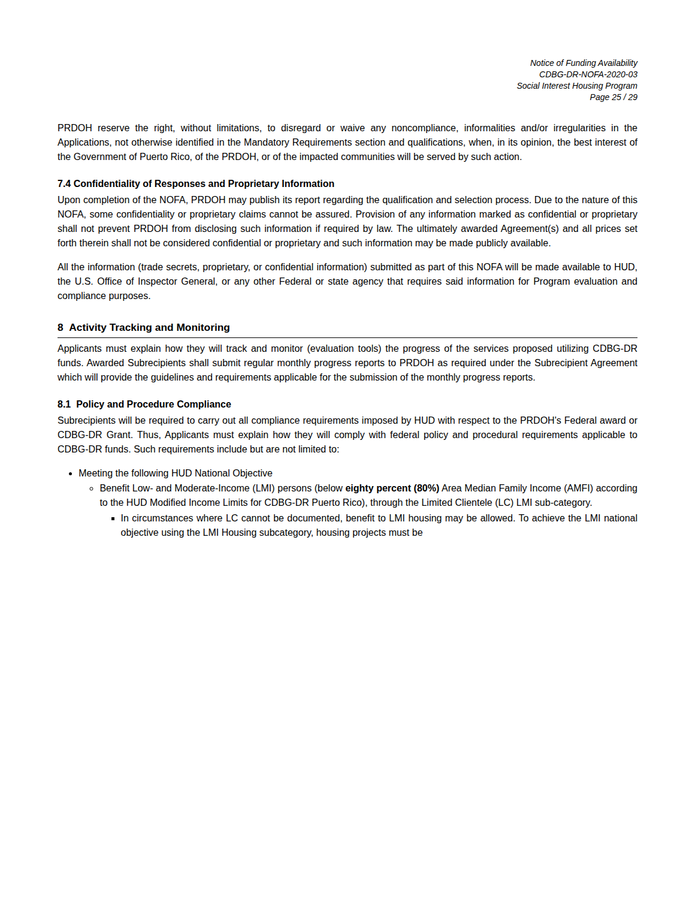Notice of Funding Availability
CDBG-DR-NOFA-2020-03
Social Interest Housing Program
Page 25 / 29
PRDOH reserve the right, without limitations, to disregard or waive any noncompliance, informalities and/or irregularities in the Applications, not otherwise identified in the Mandatory Requirements section and qualifications, when, in its opinion, the best interest of the Government of Puerto Rico, of the PRDOH, or of the impacted communities will be served by such action.
7.4 Confidentiality of Responses and Proprietary Information
Upon completion of the NOFA, PRDOH may publish its report regarding the qualification and selection process. Due to the nature of this NOFA, some confidentiality or proprietary claims cannot be assured. Provision of any information marked as confidential or proprietary shall not prevent PRDOH from disclosing such information if required by law. The ultimately awarded Agreement(s) and all prices set forth therein shall not be considered confidential or proprietary and such information may be made publicly available.
All the information (trade secrets, proprietary, or confidential information) submitted as part of this NOFA will be made available to HUD, the U.S. Office of Inspector General, or any other Federal or state agency that requires said information for Program evaluation and compliance purposes.
8 Activity Tracking and Monitoring
Applicants must explain how they will track and monitor (evaluation tools) the progress of the services proposed utilizing CDBG-DR funds. Awarded Subrecipients shall submit regular monthly progress reports to PRDOH as required under the Subrecipient Agreement which will provide the guidelines and requirements applicable for the submission of the monthly progress reports.
8.1 Policy and Procedure Compliance
Subrecipients will be required to carry out all compliance requirements imposed by HUD with respect to the PRDOH's Federal award or CDBG-DR Grant. Thus, Applicants must explain how they will comply with federal policy and procedural requirements applicable to CDBG-DR funds. Such requirements include but are not limited to:
Meeting the following HUD National Objective
Benefit Low- and Moderate-Income (LMI) persons (below eighty percent (80%) Area Median Family Income (AMFI) according to the HUD Modified Income Limits for CDBG-DR Puerto Rico), through the Limited Clientele (LC) LMI sub-category.
In circumstances where LC cannot be documented, benefit to LMI housing may be allowed. To achieve the LMI national objective using the LMI Housing subcategory, housing projects must be